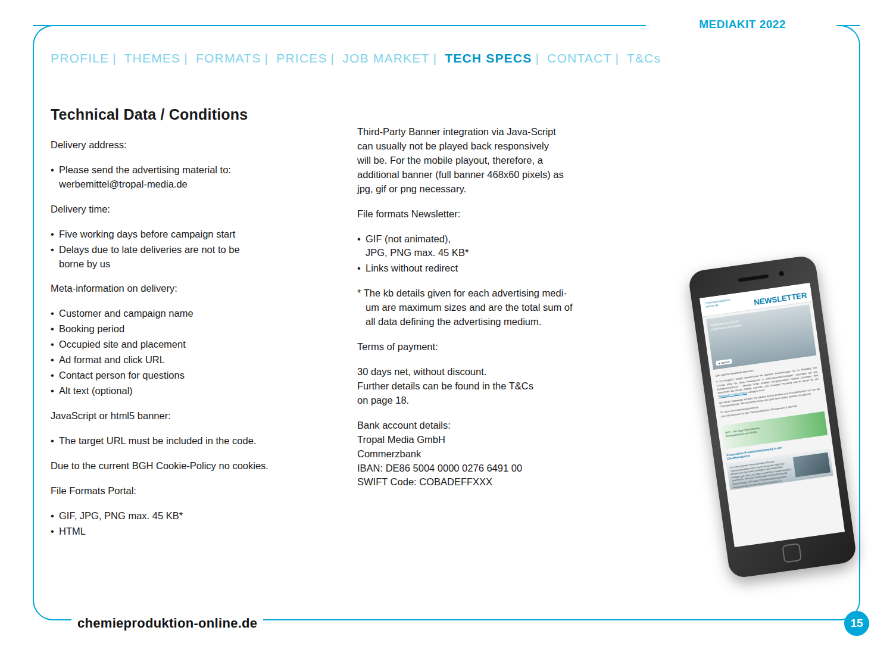MEDIAKIT 2022
PROFILE| THEMES| FORMATS| PRICES| JOB MARKET| TECH SPECS| CONTACT| T&Cs
Technical Data / Conditions
Delivery address:
Please send the advertising material to:
werbemittel@tropal-media.de
Delivery time:
Five working days before campaign start
Delays due to late deliveries are not to be
borne by us
Meta-information on delivery:
Customer and campaign name
Booking period
Occupied site and placement
Ad format and click URL
Contact person for questions
Alt text (optional)
JavaScript or html5 banner:
The target URL must be included in the code.
Due to the current BGH Cookie-Policy no cookies.
File Formats Portal:
GIF, JPG, PNG max. 45 KB*
HTML
Third-Party Banner integration via Java-Script
can usually not be played back responsively
will be. For the mobile playout, therefore, a
additional banner (full banner 468x60 pixels) as
jpg, gif or png necessary.
File formats Newsletter:
GIF (not animated),
JPG, PNG max. 45 KB*
Links without redirect
* The kb details given for each advertising medi- um are maximum sizes and are the total sum of all data defining the advertising medium.
Terms of payment:
30 days net, without discount.
Further details can be found in the T&Cs
on page 18.
Bank account details:
Tropal Media GmbH
Commerzbank
IBAN: DE86 5004 0000 0276 6491 00
SWIFT Code: COBADEFFXXX
chemieproduktion
online.de
NEWSLETTER
Anzeige
Applikationen schnell
projektieren und warten
✔ zenon
Sehr geehrte Newsletter-Abonnent,
in EU-Vergleich vergab Deutschland bei digitalen Anwendungen nur im Mittelfeld. Die Gründe dafür für, dass Investitionen in Informationstechnologien, Lösungen auf das Bundesministerium – deutlich hinter anderen ausgeschlossen. Dieses Lösungen. Wie Maschinen bei diesen Kapitel, zukunfts- und Lösungen Prozesse und an denen es, der Newsletter in Deutschland nachgeht muss.
Wir freuen Newsletter erhalten Sie weitere Branchennews und Praxisbeispiele rund um die Chemieproduktion. Wir wünschen Ihnen viel Spaß beim Lesen. Bleiben Sie gesund.
Ihr Team von chemieproduktion.de
(mit Informationen für die Chemieproduktion, Management & Technik)
Anzeige
SPS – die neue Spezialmess-
Armaturenreihe von AGRU
Kooperative Produktionsplanung in der
Chemieindustrie
Anzeige
Für eine optimale Planung sowie effiziente Chemieproduktion kann sowohl Anwender MES der Einsatz von Kontrollen intelligenz von industrieller Anlagen gut. Dies Lösungen von MPDV Google Analytics zusammen. Industrie Technologie und produzierende Anwendungen. Eine gute Produktionsplanung bietet Voraussetzung für eine effiziente Produktion im Chemiebereich. Deswegen ist es, dass wir Kunden Anwendungen der Produktionsplanung unterstützt wurde, und welche zum sich dabei Blick auf weitere Kundenanforderungen.
chemieproduktion-online.de
15